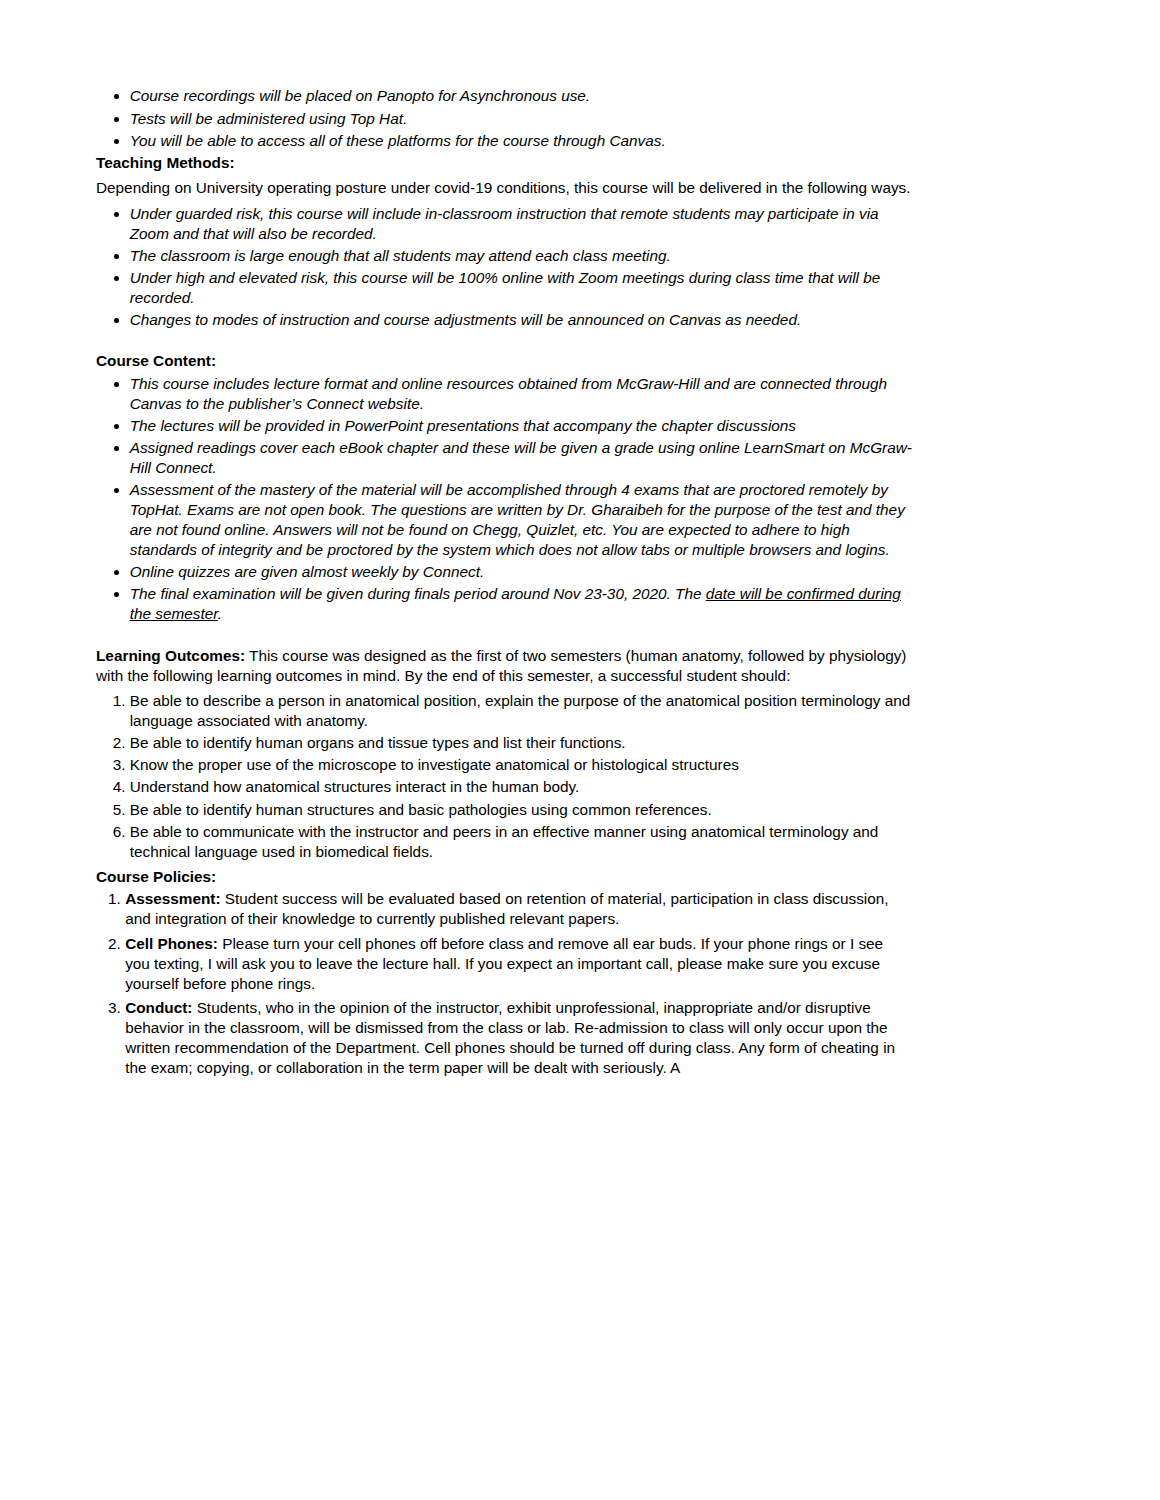Course recordings will be placed on Panopto for Asynchronous use.
Tests will be administered using Top Hat.
You will be able to access all of these platforms for the course through Canvas.
Teaching Methods:
Depending on University operating posture under covid-19 conditions, this course will be delivered in the following ways.
Under guarded risk, this course will include in-classroom instruction that remote students may participate in via Zoom and that will also be recorded.
The classroom is large enough that all students may attend each class meeting.
Under high and elevated risk, this course will be 100% online with Zoom meetings during class time that will be recorded.
Changes to modes of instruction and course adjustments will be announced on Canvas as needed.
Course Content:
This course includes lecture format and online resources obtained from McGraw-Hill and are connected through Canvas to the publisher’s Connect website.
The lectures will be provided in PowerPoint presentations that accompany the chapter discussions
Assigned readings cover each eBook chapter and these will be given a grade using online LearnSmart on McGraw-Hill Connect.
Assessment of the mastery of the material will be accomplished through 4 exams that are proctored remotely by TopHat. Exams are not open book. The questions are written by Dr. Gharaibeh for the purpose of the test and they are not found online. Answers will not be found on Chegg, Quizlet, etc. You are expected to adhere to high standards of integrity and be proctored by the system which does not allow tabs or multiple browsers and logins.
Online quizzes are given almost weekly by Connect.
The final examination will be given during finals period around Nov 23-30, 2020. The date will be confirmed during the semester.
Learning Outcomes: This course was designed as the first of two semesters (human anatomy, followed by physiology) with the following learning outcomes in mind. By the end of this semester, a successful student should:
Be able to describe a person in anatomical position, explain the purpose of the anatomical position terminology and language associated with anatomy.
Be able to identify human organs and tissue types and list their functions.
Know the proper use of the microscope to investigate anatomical or histological structures
Understand how anatomical structures interact in the human body.
Be able to identify human structures and basic pathologies using common references.
Be able to communicate with the instructor and peers in an effective manner using anatomical terminology and technical language used in biomedical fields.
Course Policies:
Assessment: Student success will be evaluated based on retention of material, participation in class discussion, and integration of their knowledge to currently published relevant papers.
Cell Phones: Please turn your cell phones off before class and remove all ear buds. If your phone rings or I see you texting, I will ask you to leave the lecture hall. If you expect an important call, please make sure you excuse yourself before phone rings.
Conduct: Students, who in the opinion of the instructor, exhibit unprofessional, inappropriate and/or disruptive behavior in the classroom, will be dismissed from the class or lab. Re-admission to class will only occur upon the written recommendation of the Department. Cell phones should be turned off during class. Any form of cheating in the exam; copying, or collaboration in the term paper will be dealt with seriously. A